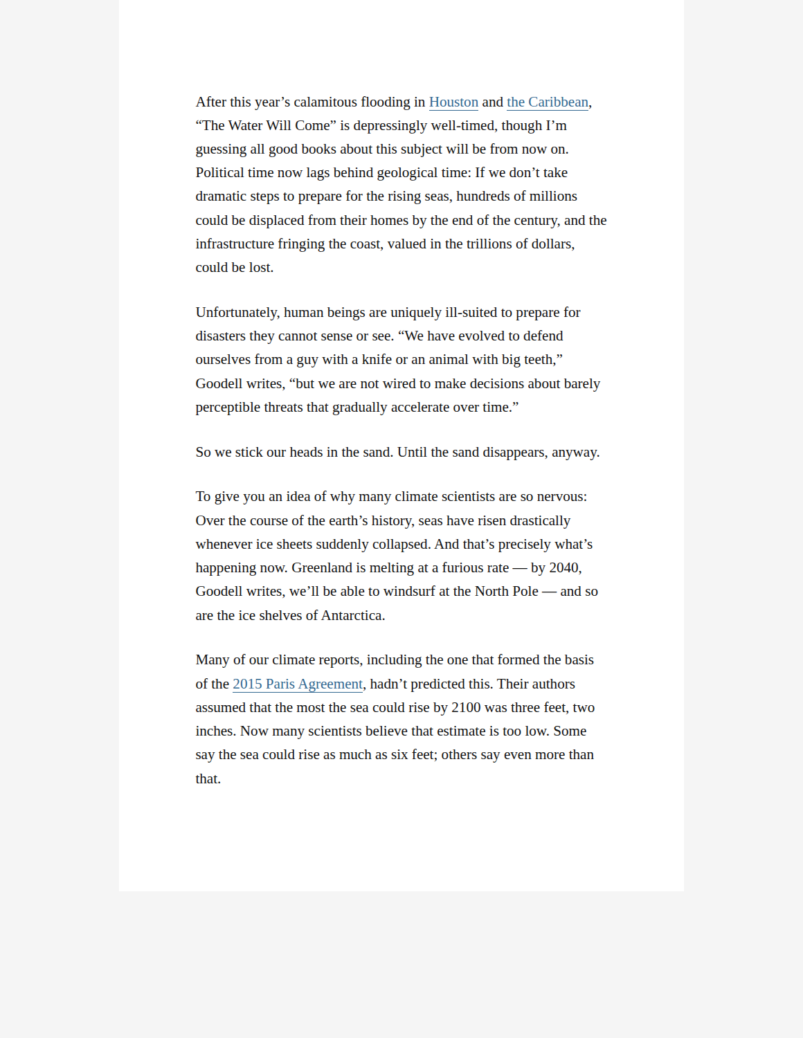After this year’s calamitous flooding in Houston and the Caribbean, “The Water Will Come” is depressingly well-timed, though I’m guessing all good books about this subject will be from now on. Political time now lags behind geological time: If we don’t take dramatic steps to prepare for the rising seas, hundreds of millions could be displaced from their homes by the end of the century, and the infrastructure fringing the coast, valued in the trillions of dollars, could be lost.
Unfortunately, human beings are uniquely ill-suited to prepare for disasters they cannot sense or see. “We have evolved to defend ourselves from a guy with a knife or an animal with big teeth,” Goodell writes, “but we are not wired to make decisions about barely perceptible threats that gradually accelerate over time.”
So we stick our heads in the sand. Until the sand disappears, anyway.
To give you an idea of why many climate scientists are so nervous: Over the course of the earth’s history, seas have risen drastically whenever ice sheets suddenly collapsed. And that’s precisely what’s happening now. Greenland is melting at a furious rate — by 2040, Goodell writes, we’ll be able to windsurf at the North Pole — and so are the ice shelves of Antarctica.
Many of our climate reports, including the one that formed the basis of the 2015 Paris Agreement, hadn’t predicted this. Their authors assumed that the most the sea could rise by 2100 was three feet, two inches. Now many scientists believe that estimate is too low. Some say the sea could rise as much as six feet; others say even more than that.